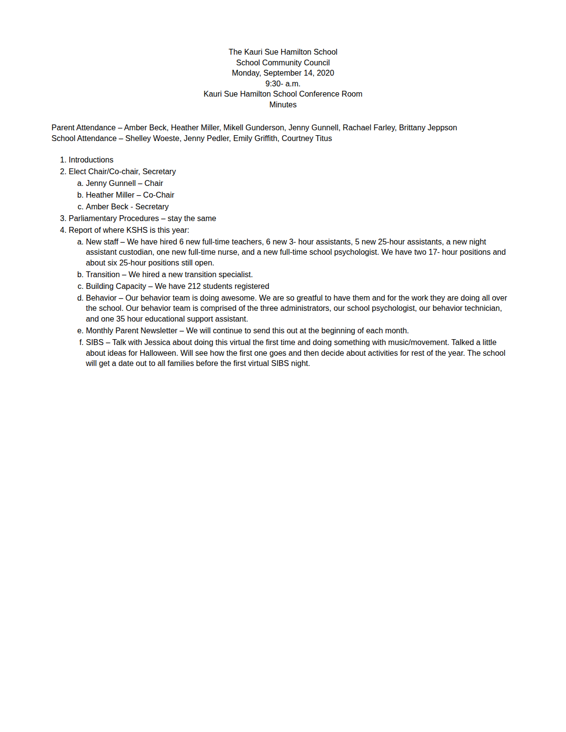The Kauri Sue Hamilton School
School Community Council
Monday, September 14, 2020
9:30- a.m.
Kauri Sue Hamilton School Conference Room
Minutes
Parent Attendance – Amber Beck, Heather Miller, Mikell Gunderson, Jenny Gunnell, Rachael Farley, Brittany Jeppson
School Attendance – Shelley Woeste, Jenny Pedler, Emily Griffith, Courtney Titus
Introductions
Elect Chair/Co-chair, Secretary
Jenny Gunnell – Chair
Heather Miller – Co-Chair
Amber Beck - Secretary
Parliamentary Procedures – stay the same
Report of where KSHS is this year:
New staff – We have hired 6 new full-time teachers, 6 new 3- hour assistants, 5 new 25-hour assistants, a new night assistant custodian, one new full-time nurse, and a new full-time school psychologist. We have two 17- hour positions and about six 25-hour positions still open.
Transition – We hired a new transition specialist.
Building Capacity – We have 212 students registered
Behavior – Our behavior team is doing awesome. We are so greatful to have them and for the work they are doing all over the school. Our behavior team is comprised of the three administrators, our school psychologist, our behavior technician, and one 35 hour educational support assistant.
Monthly Parent Newsletter – We will continue to send this out at the beginning of each month.
SIBS – Talk with Jessica about doing this virtual the first time and doing something with music/movement. Talked a little about ideas for Halloween. Will see how the first one goes and then decide about activities for rest of the year. The school will get a date out to all families before the first virtual SIBS night.